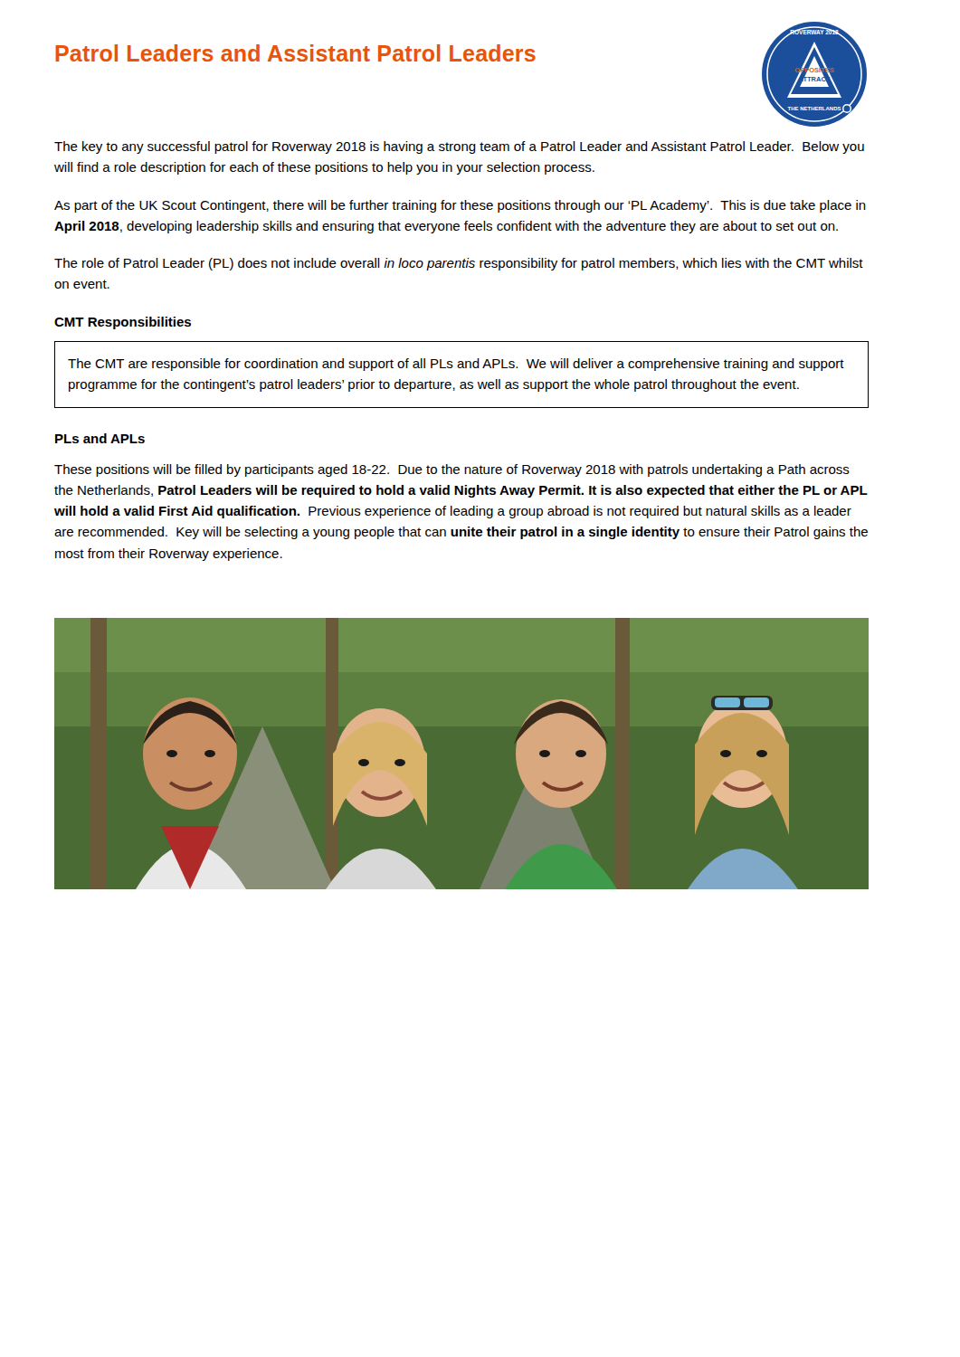Roverway 2018 badge OPPOSITES ATTRACT ROVERWAY 2018 THE NETHERLANDS
Patrol Leaders and Assistant Patrol Leaders
The key to any successful patrol for Roverway 2018 is having a strong team of a Patrol Leader and Assistant Patrol Leader. Below you will find a role description for each of these positions to help you in your selection process.
As part of the UK Scout Contingent, there will be further training for these positions through our ‘PL Academy’. This is due take place in April 2018, developing leadership skills and ensuring that everyone feels confident with the adventure they are about to set out on.
The role of Patrol Leader (PL) does not include overall in loco parentis responsibility for patrol members, which lies with the CMT whilst on event.
CMT Responsibilities
The CMT are responsible for coordination and support of all PLs and APLs. We will deliver a comprehensive training and support programme for the contingent’s patrol leaders’ prior to departure, as well as support the whole patrol throughout the event.
PLs and APLs
These positions will be filled by participants aged 18-22. Due to the nature of Roverway 2018 with patrols undertaking a Path across the Netherlands, Patrol Leaders will be required to hold a valid Nights Away Permit. It is also expected that either the PL or APL will hold a valid First Aid qualification. Previous experience of leading a group abroad is not required but natural skills as a leader are recommended. Key will be selecting a young people that can unite their patrol in a single identity to ensure their Patrol gains the most from their Roverway experience.
Four young Scouts smiling outdoors